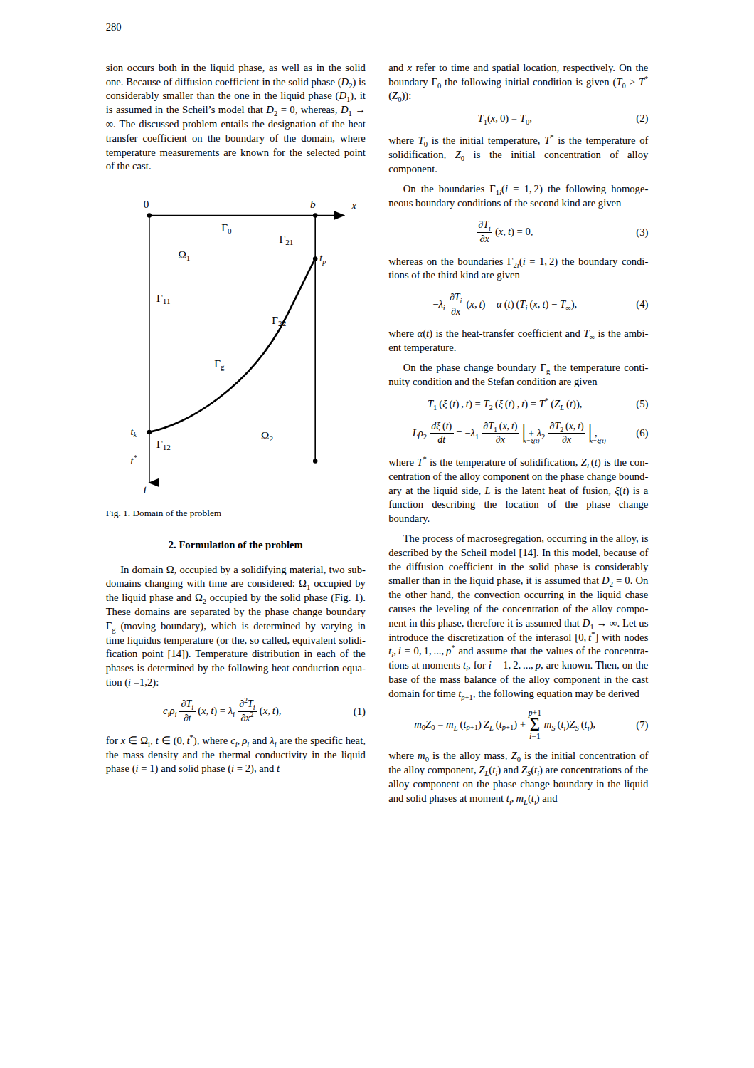280
sion occurs both in the liquid phase, as well as in the solid one. Because of diffusion coefficient in the solid phase (D2) is considerably smaller than the one in the liquid phase (D1), it is assumed in the Scheil’s model that D2 = 0, whereas, D1 → ∞. The discussed problem entails the designation of the heat transfer coefficient on the boundary of the domain, where temperature measurements are known for the selected point of the cast.
0 b x t Γ0 Γ21 tp Ω1 Γ11 Γ22 Γg tk Γ12 Ω2 t*
Fig. 1. Domain of the problem
2. Formulation of the problem
In domain Ω, occupied by a solidifying material, two sub-domains changing with time are considered: Ω1 occupied by the liquid phase and Ω2 occupied by the solid phase (Fig. 1). These domains are separated by the phase change boundary Γg (moving boundary), which is determined by varying in time liquidus temperature (or the, so called, equivalent solidification point [14]). Temperature distribution in each of the phases is determined by the following heat conduction equation (i =1,2):
ciρi ∂Ti∂t (x, t) = λi ∂2Ti∂x2 (x, t), (1)
for x ∈ Ωi, t ∈ (0, t*), where ci, ρi and λi are the specific heat, the mass density and the thermal conductivity in the liquid phase (i = 1) and solid phase (i = 2), and t
and x refer to time and spatial location, respectively. On the boundary Γ0 the following initial condition is given (T0 > T*(Z0)):
T1(x, 0) = T0, (2)
where T0 is the initial temperature, T* is the temperature of solidification, Z0 is the initial concentration of alloy component.
On the boundaries Γ1i(i = 1, 2) the following homogeneous boundary conditions of the second kind are given
∂Ti∂x (x, t) = 0, (3)
whereas on the boundaries Γ2i(i = 1, 2) the boundary conditions of the third kind are given
−λi ∂Ti∂x (x, t) = α (t) (Ti (x, t) − T∞), (4)
where α(t) is the heat-transfer coefficient and T∞ is the ambient temperature.
On the phase change boundary Γg the temperature continuity condition and the Stefan condition are given
T1 (ξ (t) , t) = T2 (ξ (t) , t) = T* (ZL (t)), (5)
Lρ2 dξ (t) dt = −λ1 ∂T1 (x, t)∂x |x=ξ(t) + λ2 ∂T2 (x, t)∂x |x=ξ(t) , (6)
where T* is the temperature of solidification, ZL(t) is the concentration of the alloy component on the phase change boundary at the liquid side, L is the latent heat of fusion, ξ(t) is a function describing the location of the phase change boundary.
The process of macrosegregation, occurring in the alloy, is described by the Scheil model [14]. In this model, because of the diffusion coefficient in the solid phase is considerably smaller than in the liquid phase, it is assumed that D2 = 0. On the other hand, the convection occurring in the liquid chase causes the leveling of the concentration of the alloy component in this phase, therefore it is assumed that D1 → ∞. Let us introduce the discretization of the interasol [0, t*] with nodes ti, i = 0, 1, ..., p* and assume that the values of the concentrations at moments ti, for i = 1, 2, ..., p, are known. Then, on the base of the mass balance of the alloy component in the cast domain for time tp+1, the following equation may be derived
m0Z0 = mL (tp+1) ZL (tp+1) + p+1 Σi=1 mS (ti)ZS (ti), (7)
where m0 is the alloy mass, Z0 is the initial concentration of the alloy component, ZL(ti) and ZS(ti) are concentrations of the alloy component on the phase change boundary in the liquid and solid phases at moment ti, mL(ti) and